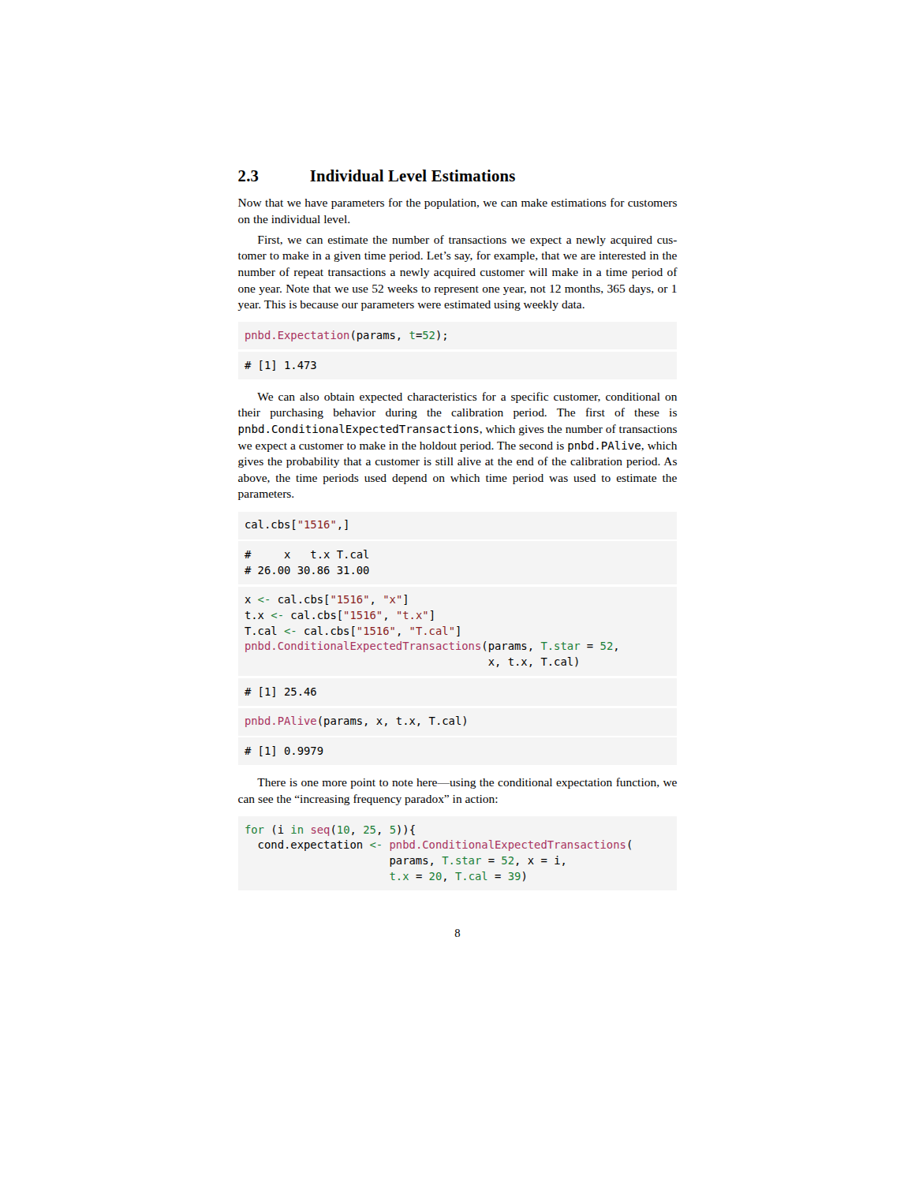2.3 Individual Level Estimations
Now that we have parameters for the population, we can make estimations for customers on the individual level.
First, we can estimate the number of transactions we expect a newly acquired customer to make in a given time period. Let’s say, for example, that we are interested in the number of repeat transactions a newly acquired customer will make in a time period of one year. Note that we use 52 weeks to represent one year, not 12 months, 365 days, or 1 year. This is because our parameters were estimated using weekly data.
pnbd.Expectation(params, t=52);
# [1] 1.473
We can also obtain expected characteristics for a specific customer, conditional on their purchasing behavior during the calibration period. The first of these is pnbd.ConditionalExpectedTransactions, which gives the number of transactions we expect a customer to make in the holdout period. The second is pnbd.PAlive, which gives the probability that a customer is still alive at the end of the calibration period. As above, the time periods used depend on which time period was used to estimate the parameters.
cal.cbs["1516",]
#     x   t.x T.cal
# 26.00 30.86 31.00
x <- cal.cbs["1516", "x"]
t.x <- cal.cbs["1516", "t.x"]
T.cal <- cal.cbs["1516", "T.cal"]
pnbd.ConditionalExpectedTransactions(params, T.star = 52,
                                     x, t.x, T.cal)
# [1] 25.46
pnbd.PAlive(params, x, t.x, T.cal)
# [1] 0.9979
There is one more point to note here—using the conditional expectation function, we can see the “increasing frequency paradox” in action:
for (i in seq(10, 25, 5)){
  cond.expectation <- pnbd.ConditionalExpectedTransactions(
                      params, T.star = 52, x = i,
                      t.x = 20, T.cal = 39)
8